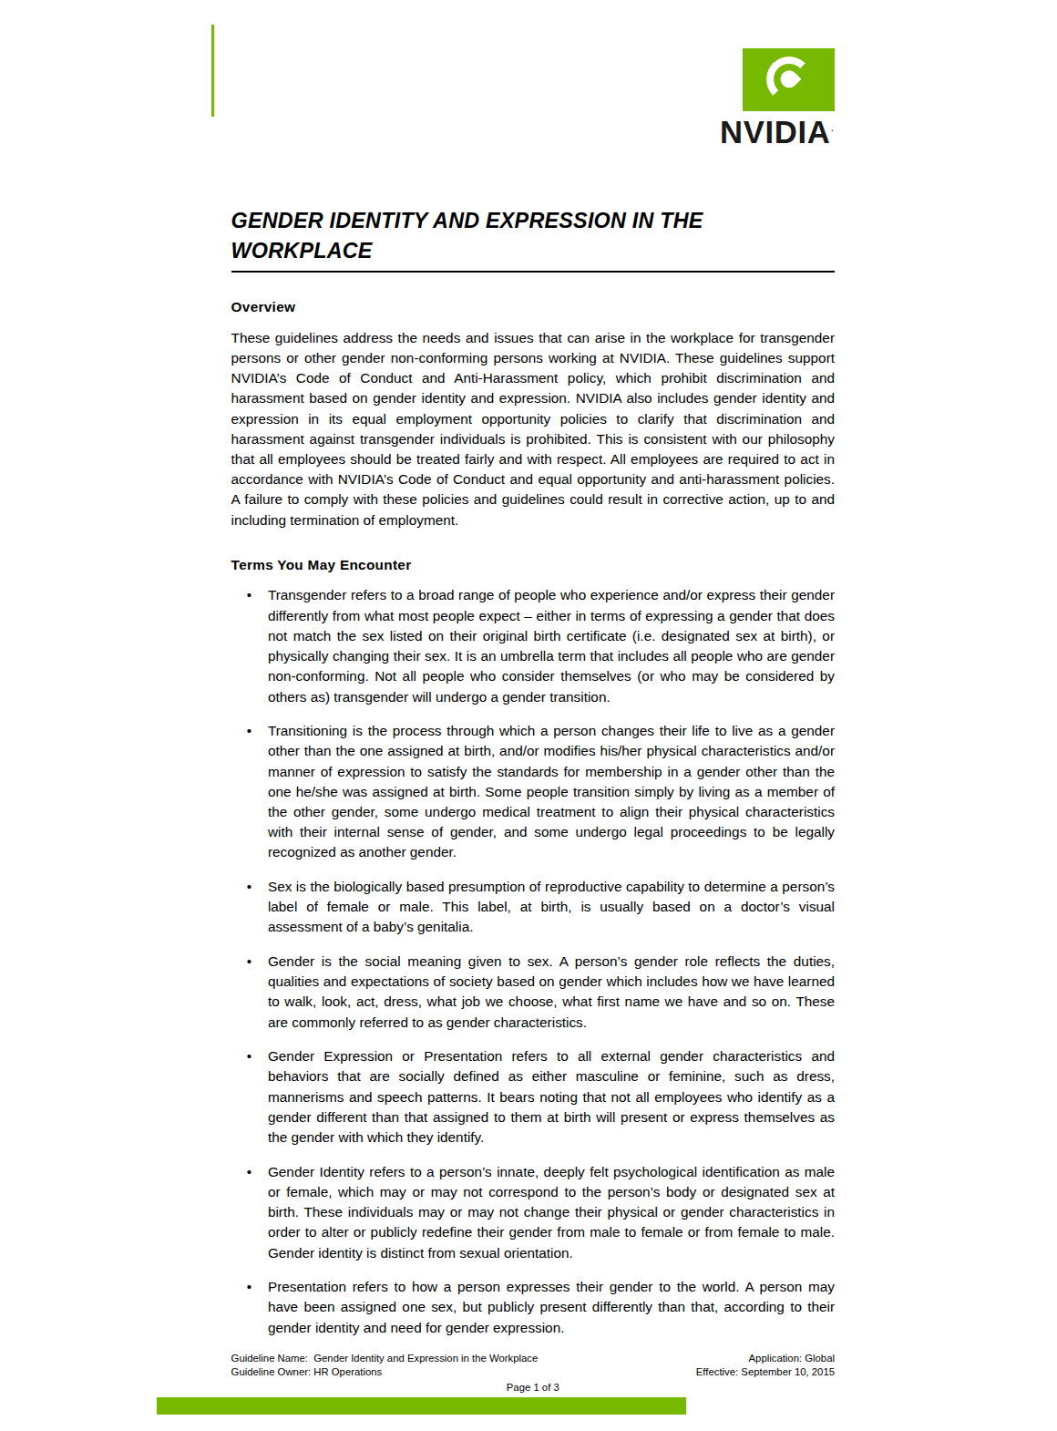NVIDIA.
GENDER IDENTITY AND EXPRESSION IN THE WORKPLACE
Overview
These guidelines address the needs and issues that can arise in the workplace for transgender persons or other gender non-conforming persons working at NVIDIA. These guidelines support NVIDIA’s Code of Conduct and Anti-Harassment policy, which prohibit discrimination and harassment based on gender identity and expression. NVIDIA also includes gender identity and expression in its equal employment opportunity policies to clarify that discrimination and harassment against transgender individuals is prohibited. This is consistent with our philosophy that all employees should be treated fairly and with respect. All employees are required to act in accordance with NVIDIA’s Code of Conduct and equal opportunity and anti-harassment policies. A failure to comply with these policies and guidelines could result in corrective action, up to and including termination of employment.
Terms You May Encounter
Transgender refers to a broad range of people who experience and/or express their gender differently from what most people expect – either in terms of expressing a gender that does not match the sex listed on their original birth certificate (i.e. designated sex at birth), or physically changing their sex. It is an umbrella term that includes all people who are gender non-conforming. Not all people who consider themselves (or who may be considered by others as) transgender will undergo a gender transition.
Transitioning is the process through which a person changes their life to live as a gender other than the one assigned at birth, and/or modifies his/her physical characteristics and/or manner of expression to satisfy the standards for membership in a gender other than the one he/she was assigned at birth. Some people transition simply by living as a member of the other gender, some undergo medical treatment to align their physical characteristics with their internal sense of gender, and some undergo legal proceedings to be legally recognized as another gender.
Sex is the biologically based presumption of reproductive capability to determine a person’s label of female or male. This label, at birth, is usually based on a doctor’s visual assessment of a baby’s genitalia.
Gender is the social meaning given to sex. A person’s gender role reflects the duties, qualities and expectations of society based on gender which includes how we have learned to walk, look, act, dress, what job we choose, what first name we have and so on. These are commonly referred to as gender characteristics.
Gender Expression or Presentation refers to all external gender characteristics and behaviors that are socially defined as either masculine or feminine, such as dress, mannerisms and speech patterns. It bears noting that not all employees who identify as a gender different than that assigned to them at birth will present or express themselves as the gender with which they identify.
Gender Identity refers to a person’s innate, deeply felt psychological identification as male or female, which may or may not correspond to the person’s body or designated sex at birth. These individuals may or may not change their physical or gender characteristics in order to alter or publicly redefine their gender from male to female or from female to male. Gender identity is distinct from sexual orientation.
Presentation refers to how a person expresses their gender to the world. A person may have been assigned one sex, but publicly present differently than that, according to their gender identity and need for gender expression.
Guideline Name: Gender Identity and Expression in the Workplace
Guideline Owner: HR Operations
Application: Global
Effective: September 10, 2015
Page 1 of 3